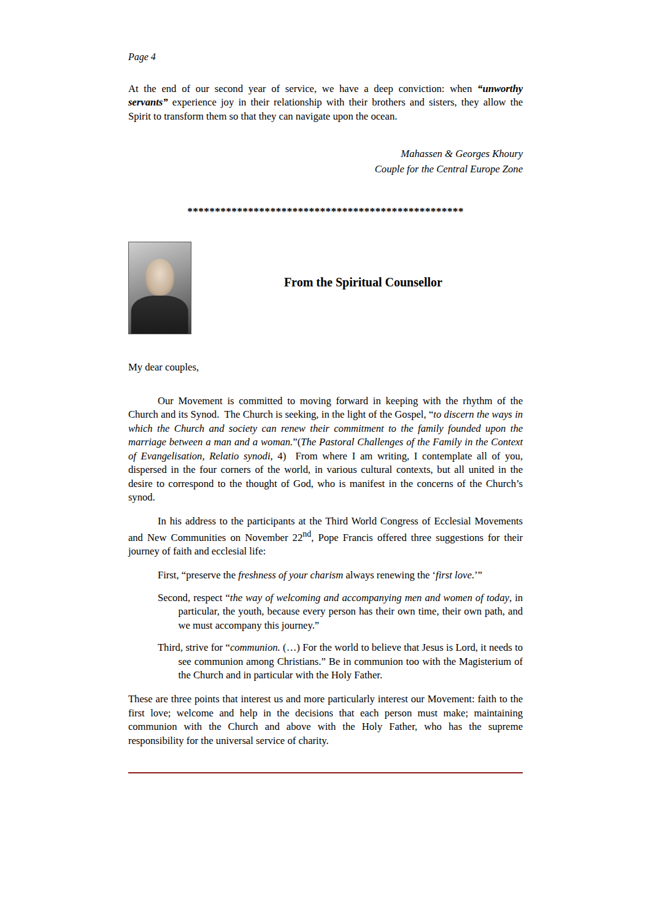Page 4
At the end of our second year of service, we have a deep conviction: when “unworthy servants” experience joy in their relationship with their brothers and sisters, they allow the Spirit to transform them so that they can navigate upon the ocean.
Mahassen & Georges Khoury Couple for the Central Europe Zone
**************************************************
From the Spiritual Counsellor
My dear couples,
Our Movement is committed to moving forward in keeping with the rhythm of the Church and its Synod. The Church is seeking, in the light of the Gospel, “to discern the ways in which the Church and society can renew their commitment to the family founded upon the marriage between a man and a woman.”(The Pastoral Challenges of the Family in the Context of Evangelisation, Relatio synodi, 4) From where I am writing, I contemplate all of you, dispersed in the four corners of the world, in various cultural contexts, but all united in the desire to correspond to the thought of God, who is manifest in the concerns of the Church’s synod.
In his address to the participants at the Third World Congress of Ecclesial Movements and New Communities on November 22nd, Pope Francis offered three suggestions for their journey of faith and ecclesial life:
First, “preserve the freshness of your charism always renewing the ‘first love.’”
Second, respect “the way of welcoming and accompanying men and women of today, in particular, the youth, because every person has their own time, their own path, and we must accompany this journey.”
Third, strive for “communion. (…) For the world to believe that Jesus is Lord, it needs to see communion among Christians.” Be in communion too with the Magisterium of the Church and in particular with the Holy Father.
These are three points that interest us and more particularly interest our Movement: faith to the first love; welcome and help in the decisions that each person must make; maintaining communion with the Church and above with the Holy Father, who has the supreme responsibility for the universal service of charity.